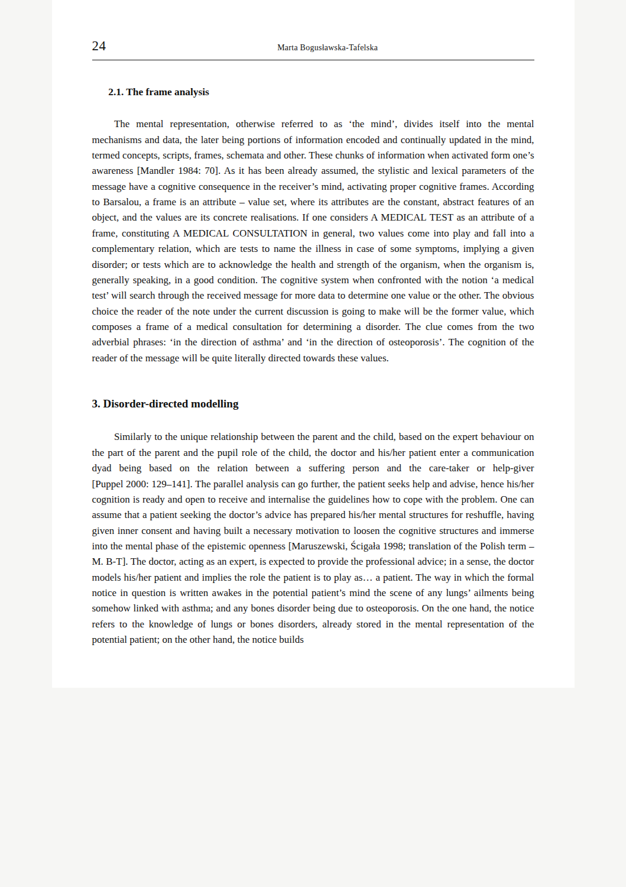24 Marta Bogusławska-Tafelska
2.1. The frame analysis
The mental representation, otherwise referred to as ‘the mind’, divides itself into the mental mechanisms and data, the later being portions of information encoded and continually updated in the mind, termed concepts, scripts, frames, schemata and other. These chunks of information when activated form one’s awareness [Mandler 1984: 70]. As it has been already assumed, the stylistic and lexical parameters of the message have a cognitive consequence in the receiver’s mind, activating proper cognitive frames. According to Barsalou, a frame is an attribute – value set, where its attributes are the constant, abstract features of an object, and the values are its concrete realisations. If one considers a medical test as an attribute of a frame, constituting a medical consultation in general, two values come into play and fall into a complementary relation, which are tests to name the illness in case of some symptoms, implying a given disorder; or tests which are to acknowledge the health and strength of the organism, when the organism is, generally speaking, in a good condition. The cognitive system when confronted with the notion ‘a medical test’ will search through the received message for more data to determine one value or the other. The obvious choice the reader of the note under the current discussion is going to make will be the former value, which composes a frame of a medical consultation for determining a disorder. The clue comes from the two adverbial phrases: ‘in the direction of asthma’ and ‘in the direction of osteoporosis’. The cognition of the reader of the message will be quite literally directed towards these values.
3. Disorder-directed modelling
Similarly to the unique relationship between the parent and the child, based on the expert behaviour on the part of the parent and the pupil role of the child, the doctor and his/her patient enter a communication dyad being based on the relation between a suffering person and the care-taker or help-giver [Puppel 2000: 129–141]. The parallel analysis can go further, the patient seeks help and advise, hence his/her cognition is ready and open to receive and internalise the guidelines how to cope with the problem. One can assume that a patient seeking the doctor’s advice has prepared his/her mental structures for reshuffle, having given inner consent and having built a necessary motivation to loosen the cognitive structures and immerse into the mental phase of the epistemic openness [Maruszewski, Ścigała 1998; translation of the Polish term – M. B-T]. The doctor, acting as an expert, is expected to provide the professional advice; in a sense, the doctor models his/her patient and implies the role the patient is to play as… a patient. The way in which the formal notice in question is written awakes in the potential patient’s mind the scene of any lungs’ ailments being somehow linked with asthma; and any bones disorder being due to osteoporosis. On the one hand, the notice refers to the knowledge of lungs or bones disorders, already stored in the mental representation of the potential patient; on the other hand, the notice builds